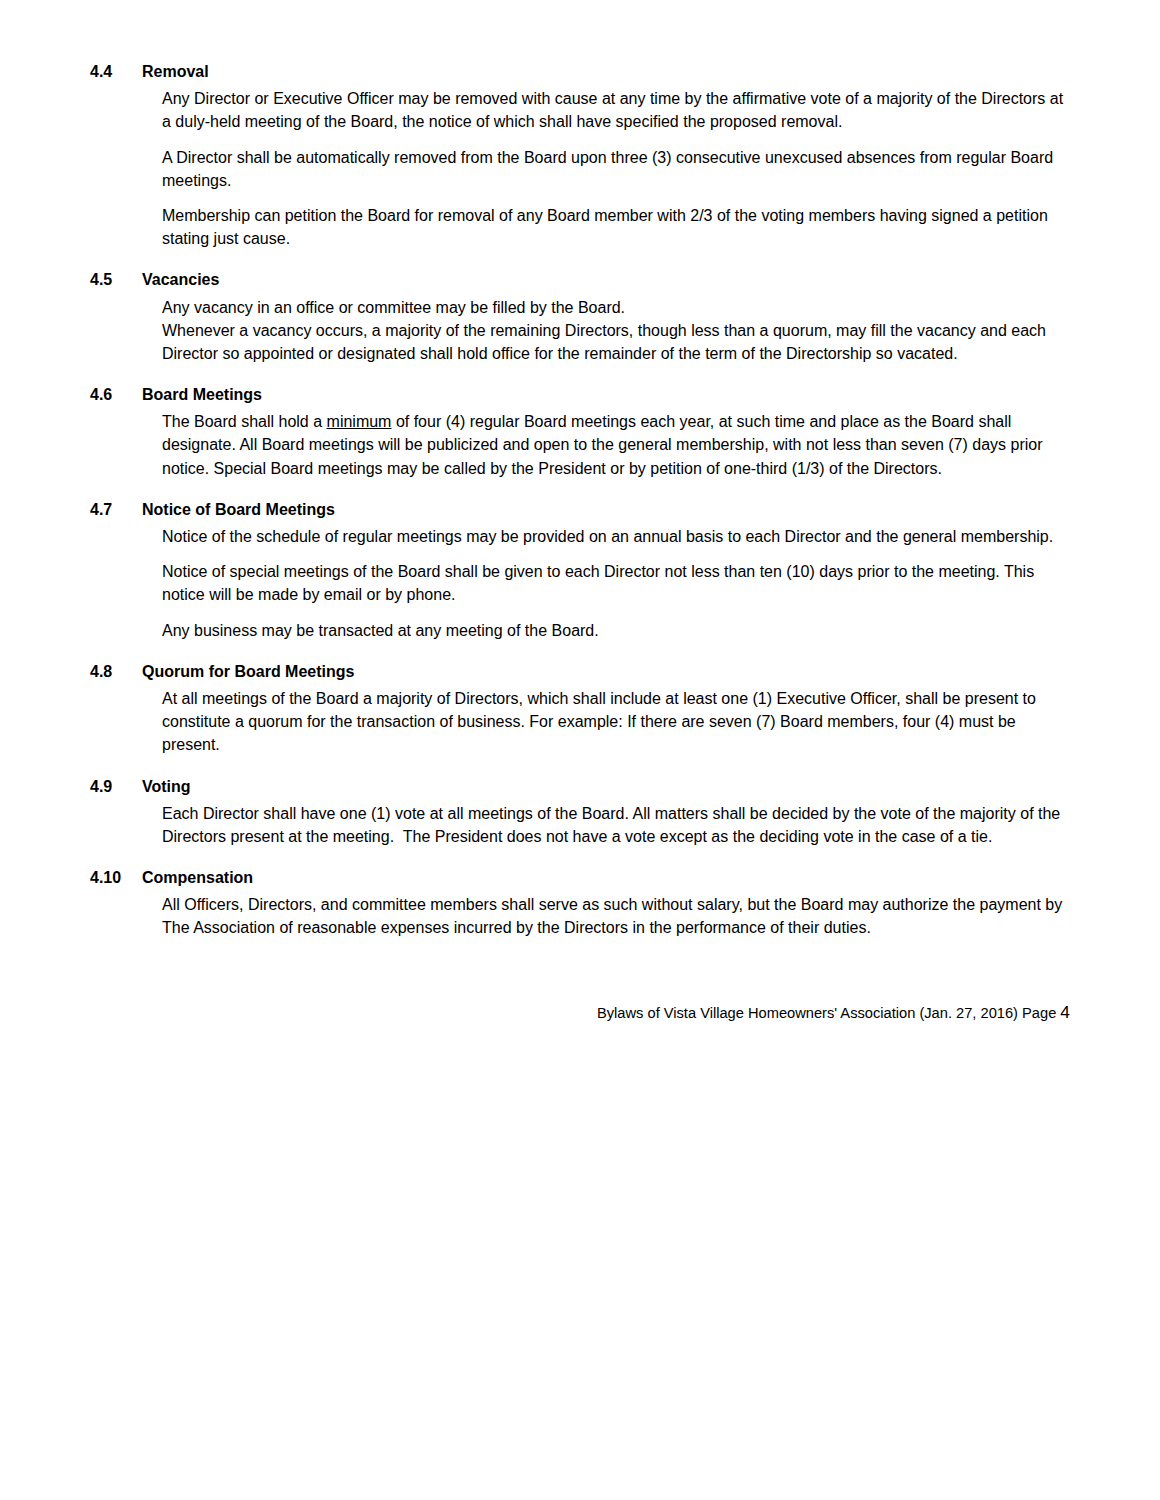4.4 Removal
Any Director or Executive Officer may be removed with cause at any time by the affirmative vote of a majority of the Directors at a duly-held meeting of the Board, the notice of which shall have specified the proposed removal.
A Director shall be automatically removed from the Board upon three (3) consecutive unexcused absences from regular Board meetings.
Membership can petition the Board for removal of any Board member with 2/3 of the voting members having signed a petition stating just cause.
4.5 Vacancies
Any vacancy in an office or committee may be filled by the Board.
Whenever a vacancy occurs, a majority of the remaining Directors, though less than a quorum, may fill the vacancy and each Director so appointed or designated shall hold office for the remainder of the term of the Directorship so vacated.
4.6 Board Meetings
The Board shall hold a minimum of four (4) regular Board meetings each year, at such time and place as the Board shall designate. All Board meetings will be publicized and open to the general membership, with not less than seven (7) days prior notice. Special Board meetings may be called by the President or by petition of one-third (1/3) of the Directors.
4.7 Notice of Board Meetings
Notice of the schedule of regular meetings may be provided on an annual basis to each Director and the general membership.
Notice of special meetings of the Board shall be given to each Director not less than ten (10) days prior to the meeting. This notice will be made by email or by phone.
Any business may be transacted at any meeting of the Board.
4.8 Quorum for Board Meetings
At all meetings of the Board a majority of Directors, which shall include at least one (1) Executive Officer, shall be present to constitute a quorum for the transaction of business. For example: If there are seven (7) Board members, four (4) must be present.
4.9 Voting
Each Director shall have one (1) vote at all meetings of the Board. All matters shall be decided by the vote of the majority of the Directors present at the meeting. The President does not have a vote except as the deciding vote in the case of a tie.
4.10 Compensation
All Officers, Directors, and committee members shall serve as such without salary, but the Board may authorize the payment by The Association of reasonable expenses incurred by the Directors in the performance of their duties.
Bylaws of Vista Village Homeowners' Association (Jan. 27, 2016) Page 4